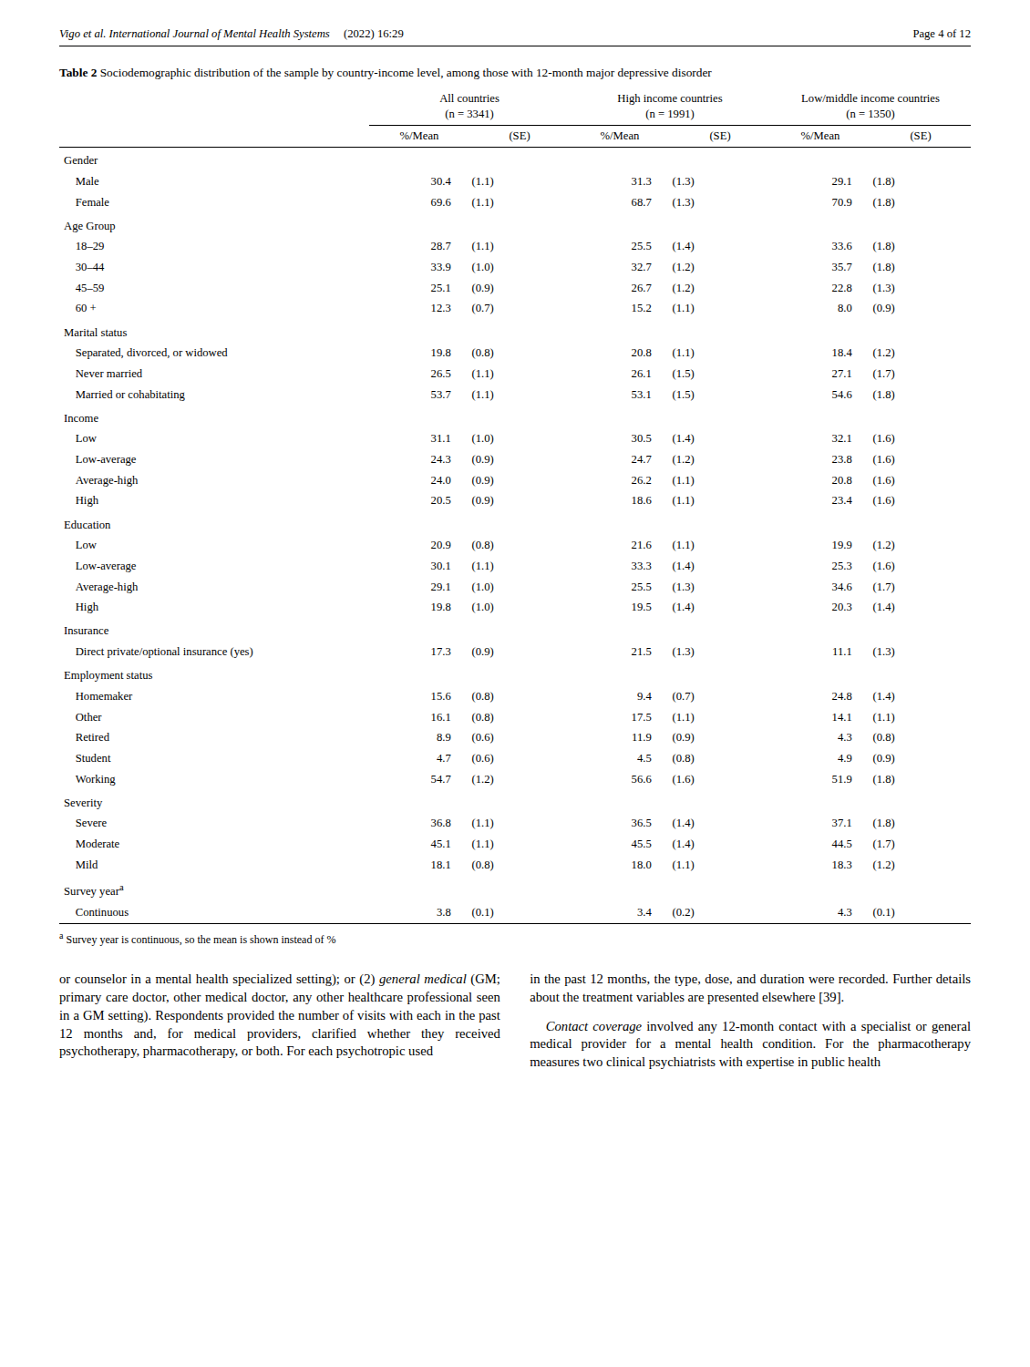Vigo et al. International Journal of Mental Health Systems(2022) 16:29
Page 4 of 12
Table 2 Sociodemographic distribution of the sample by country-income level, among those with 12-month major depressive disorder
| | All countries (n = 3341) | High income countries (n = 1991) | Low/middle income countries (n = 1350) |
| --- | --- | --- | --- |
| | %/Mean | (SE) | %/Mean | (SE) | %/Mean | (SE) |
| Gender | |
| Male | 30.4 | (1.1) | 31.3 | (1.3) | 29.1 | (1.8) |
| Female | 69.6 | (1.1) | 68.7 | (1.3) | 70.9 | (1.8) |
| Age Group | |
| 18–29 | 28.7 | (1.1) | 25.5 | (1.4) | 33.6 | (1.8) |
| 30–44 | 33.9 | (1.0) | 32.7 | (1.2) | 35.7 | (1.8) |
| 45–59 | 25.1 | (0.9) | 26.7 | (1.2) | 22.8 | (1.3) |
| 60 + | 12.3 | (0.7) | 15.2 | (1.1) | 8.0 | (0.9) |
| Marital status | |
| Separated, divorced, or widowed | 19.8 | (0.8) | 20.8 | (1.1) | 18.4 | (1.2) |
| Never married | 26.5 | (1.1) | 26.1 | (1.5) | 27.1 | (1.7) |
| Married or cohabitating | 53.7 | (1.1) | 53.1 | (1.5) | 54.6 | (1.8) |
| Income | |
| Low | 31.1 | (1.0) | 30.5 | (1.4) | 32.1 | (1.6) |
| Low-average | 24.3 | (0.9) | 24.7 | (1.2) | 23.8 | (1.6) |
| Average-high | 24.0 | (0.9) | 26.2 | (1.1) | 20.8 | (1.6) |
| High | 20.5 | (0.9) | 18.6 | (1.1) | 23.4 | (1.6) |
| Education | |
| Low | 20.9 | (0.8) | 21.6 | (1.1) | 19.9 | (1.2) |
| Low-average | 30.1 | (1.1) | 33.3 | (1.4) | 25.3 | (1.6) |
| Average-high | 29.1 | (1.0) | 25.5 | (1.3) | 34.6 | (1.7) |
| High | 19.8 | (1.0) | 19.5 | (1.4) | 20.3 | (1.4) |
| Insurance | |
| Direct private/optional insurance (yes) | 17.3 | (0.9) | 21.5 | (1.3) | 11.1 | (1.3) |
| Employment status | |
| Homemaker | 15.6 | (0.8) | 9.4 | (0.7) | 24.8 | (1.4) |
| Other | 16.1 | (0.8) | 17.5 | (1.1) | 14.1 | (1.1) |
| Retired | 8.9 | (0.6) | 11.9 | (0.9) | 4.3 | (0.8) |
| Student | 4.7 | (0.6) | 4.5 | (0.8) | 4.9 | (0.9) |
| Working | 54.7 | (1.2) | 56.6 | (1.6) | 51.9 | (1.8) |
| Severity | |
| Severe | 36.8 | (1.1) | 36.5 | (1.4) | 37.1 | (1.8) |
| Moderate | 45.1 | (1.1) | 45.5 | (1.4) | 44.5 | (1.7) |
| Mild | 18.1 | (0.8) | 18.0 | (1.1) | 18.3 | (1.2) |
| Survey year a | |
| Continuous | 3.8 | (0.1) | 3.4 | (0.2) | 4.3 | (0.1) |
a Survey year is continuous, so the mean is shown instead of %
or counselor in a mental health specialized setting); or (2) general medical (GM; primary care doctor, other medical doctor, any other healthcare professional seen in a GM setting). Respondents provided the number of visits with each in the past 12 months and, for medical providers, clarified whether they received psychotherapy, pharmacotherapy, or both. For each psychotropic used
in the past 12 months, the type, dose, and duration were recorded. Further details about the treatment variables are presented elsewhere [39].
Contact coverage involved any 12-month contact with a specialist or general medical provider for a mental health condition. For the pharmacotherapy measures two clinical psychiatrists with expertise in public health